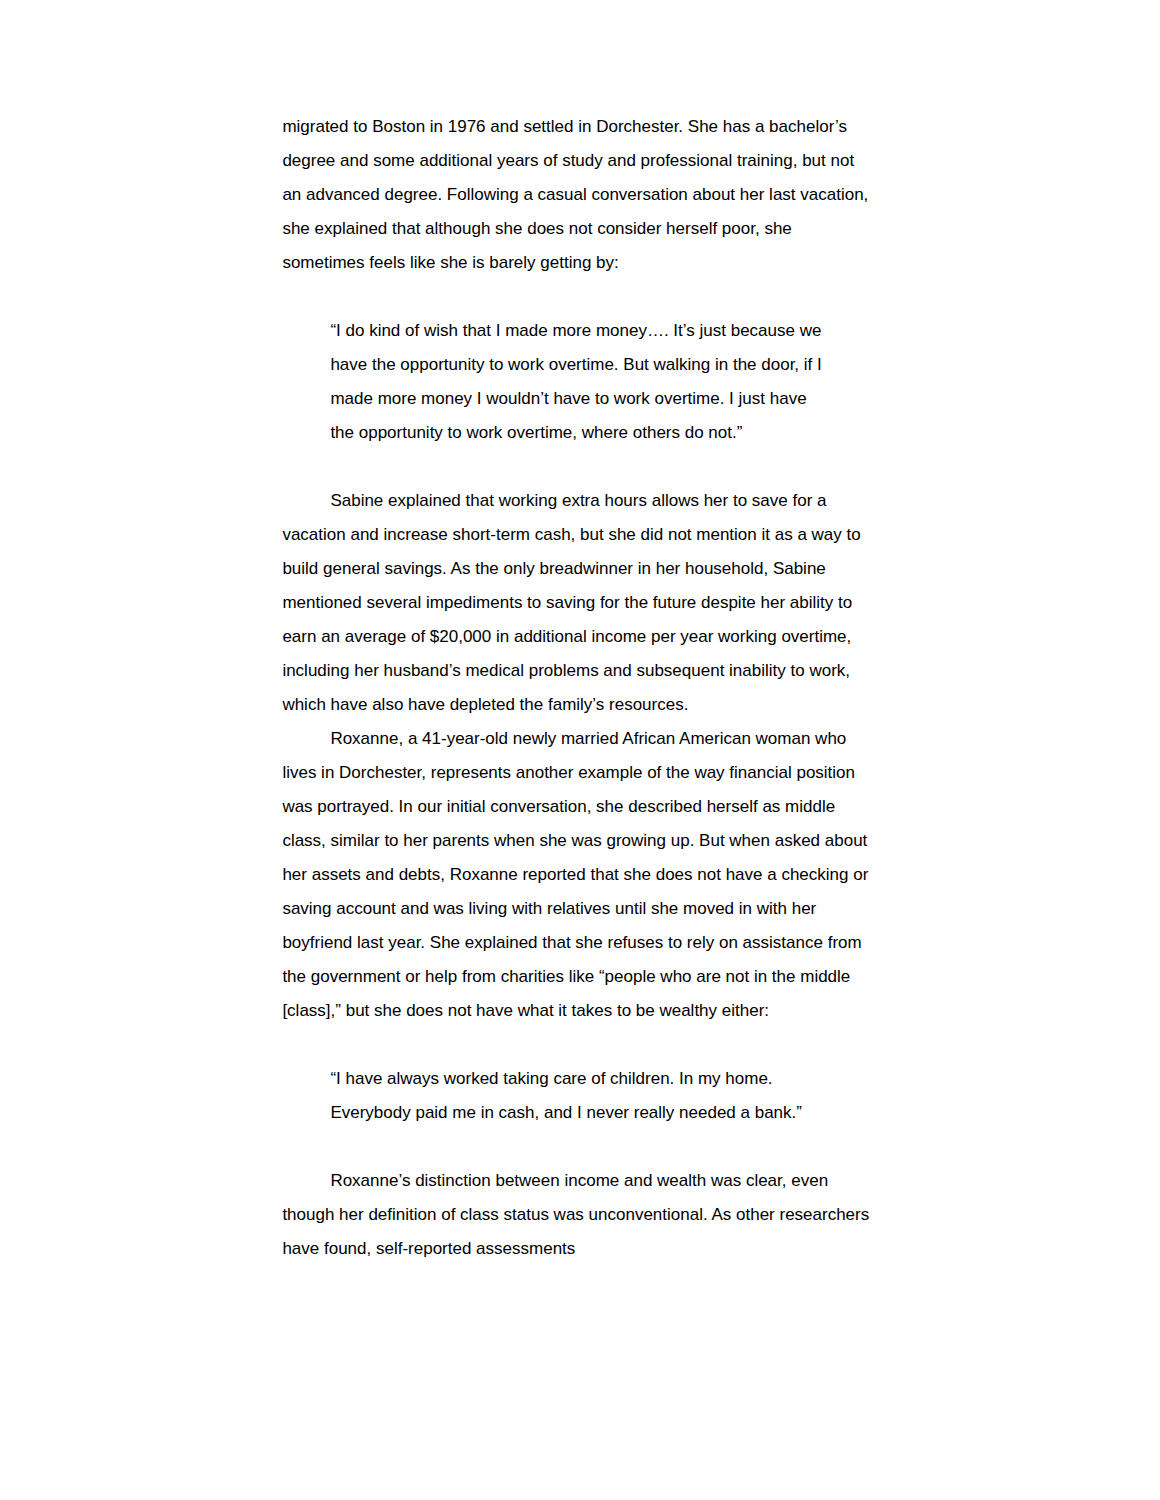migrated to Boston in 1976 and settled in Dorchester. She has a bachelor’s degree and some additional years of study and professional training, but not an advanced degree. Following a casual conversation about her last vacation, she explained that although she does not consider herself poor, she sometimes feels like she is barely getting by:
“I do kind of wish that I made more money…. It’s just because we have the opportunity to work overtime. But walking in the door, if I made more money I wouldn’t have to work overtime. I just have the opportunity to work overtime, where others do not.”
Sabine explained that working extra hours allows her to save for a vacation and increase short-term cash, but she did not mention it as a way to build general savings. As the only breadwinner in her household, Sabine mentioned several impediments to saving for the future despite her ability to earn an average of $20,000 in additional income per year working overtime, including her husband’s medical problems and subsequent inability to work, which have also have depleted the family’s resources.
Roxanne, a 41-year-old newly married African American woman who lives in Dorchester, represents another example of the way financial position was portrayed. In our initial conversation, she described herself as middle class, similar to her parents when she was growing up. But when asked about her assets and debts, Roxanne reported that she does not have a checking or saving account and was living with relatives until she moved in with her boyfriend last year. She explained that she refuses to rely on assistance from the government or help from charities like “people who are not in the middle [class],” but she does not have what it takes to be wealthy either:
“I have always worked taking care of children. In my home. Everybody paid me in cash, and I never really needed a bank.”
Roxanne’s distinction between income and wealth was clear, even though her definition of class status was unconventional. As other researchers have found, self-reported assessments